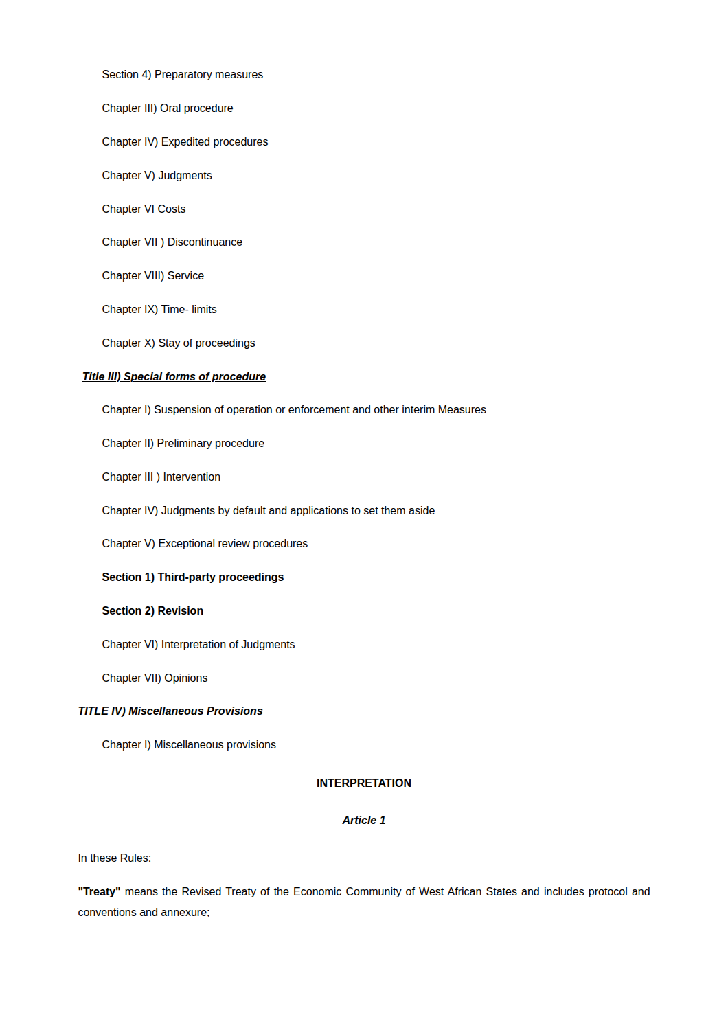Section 4) Preparatory measures
Chapter III) Oral procedure
Chapter IV) Expedited procedures
Chapter V) Judgments
Chapter VI Costs
Chapter VII ) Discontinuance
Chapter VIII) Service
Chapter IX) Time- limits
Chapter X) Stay of proceedings
Title III) Special forms of procedure
Chapter I) Suspension of operation or enforcement and other interim Measures
Chapter II) Preliminary procedure
Chapter III ) Intervention
Chapter IV) Judgments by default and applications to set them aside
Chapter V) Exceptional review procedures
Section 1) Third-party proceedings
Section 2) Revision
Chapter VI) Interpretation of Judgments
Chapter VII) Opinions
TITLE IV) Miscellaneous Provisions
Chapter I) Miscellaneous provisions
INTERPRETATION
Article 1
In these Rules:
"Treaty" means the Revised Treaty of the Economic Community of West African States and includes protocol and conventions and annexure;